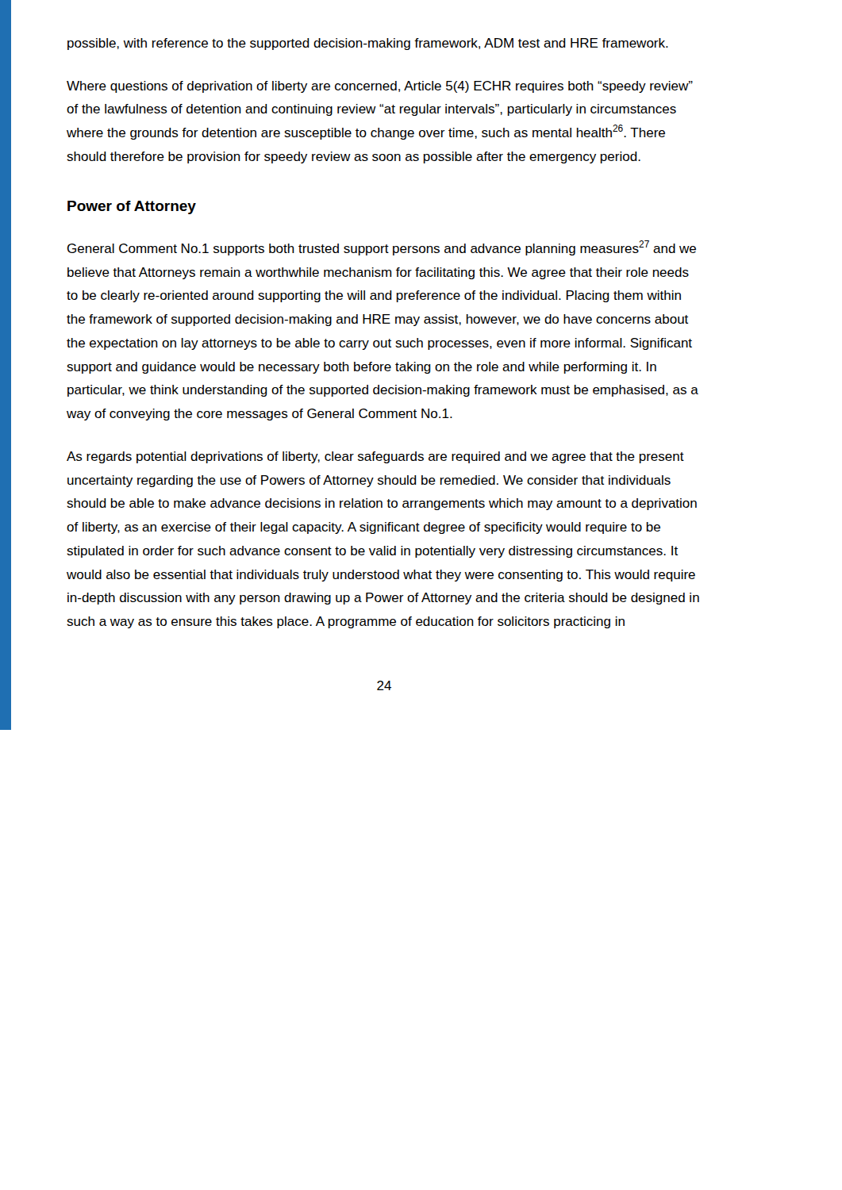possible, with reference to the supported decision-making framework, ADM test and HRE framework.
Where questions of deprivation of liberty are concerned, Article 5(4) ECHR requires both “speedy review” of the lawfulness of detention and continuing review “at regular intervals”, particularly in circumstances where the grounds for detention are susceptible to change over time, such as mental health26. There should therefore be provision for speedy review as soon as possible after the emergency period.
Power of Attorney
General Comment No.1 supports both trusted support persons and advance planning measures27 and we believe that Attorneys remain a worthwhile mechanism for facilitating this. We agree that their role needs to be clearly re-oriented around supporting the will and preference of the individual. Placing them within the framework of supported decision-making and HRE may assist, however, we do have concerns about the expectation on lay attorneys to be able to carry out such processes, even if more informal. Significant support and guidance would be necessary both before taking on the role and while performing it. In particular, we think understanding of the supported decision-making framework must be emphasised, as a way of conveying the core messages of General Comment No.1.
As regards potential deprivations of liberty, clear safeguards are required and we agree that the present uncertainty regarding the use of Powers of Attorney should be remedied. We consider that individuals should be able to make advance decisions in relation to arrangements which may amount to a deprivation of liberty, as an exercise of their legal capacity. A significant degree of specificity would require to be stipulated in order for such advance consent to be valid in potentially very distressing circumstances. It would also be essential that individuals truly understood what they were consenting to. This would require in-depth discussion with any person drawing up a Power of Attorney and the criteria should be designed in such a way as to ensure this takes place. A programme of education for solicitors practicing in
24